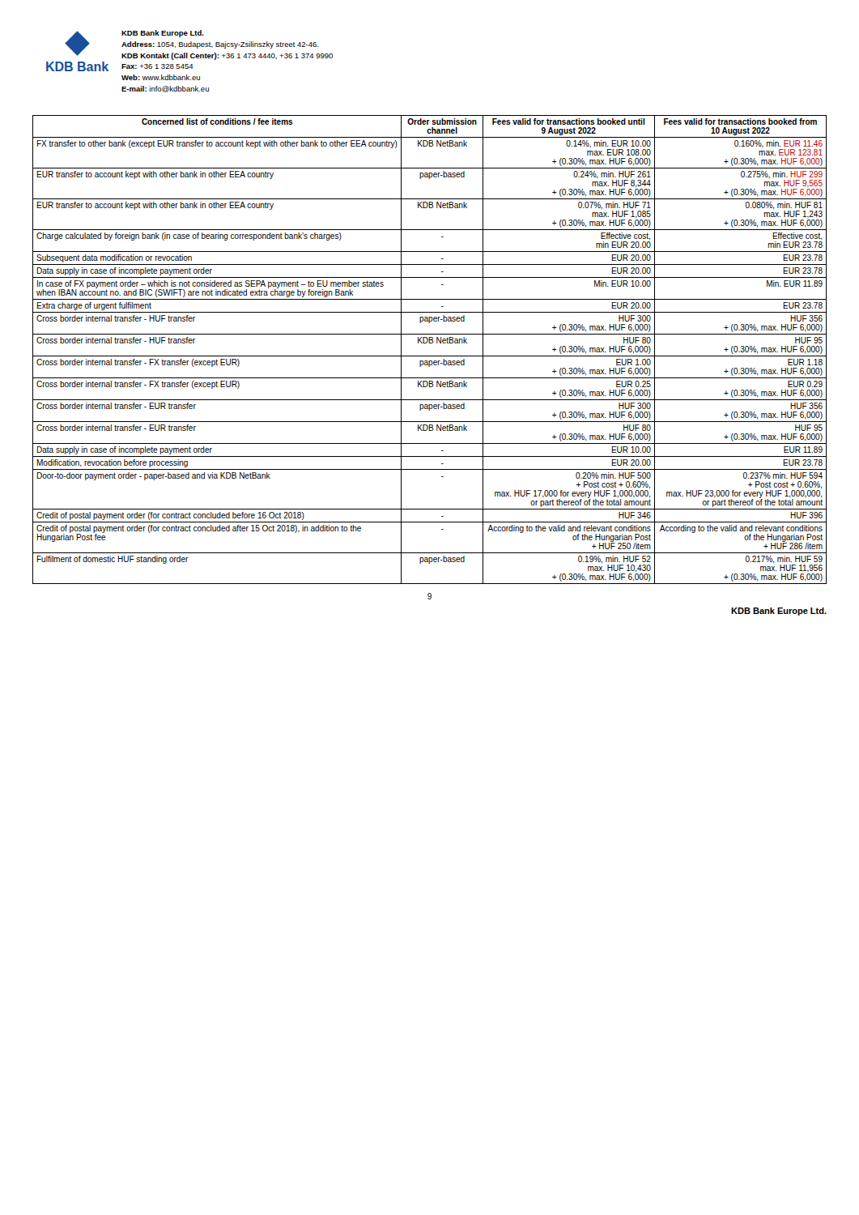◆
KDB Bank
KDB Bank Europe Ltd.
Address: 1054, Budapest, Bajcsy-Zsilinszky street 42-46.
KDB Kontakt (Call Center): +36 1 473 4440, +36 1 374 9990
Fax: +36 1 328 5454
Web: www.kdbbank.eu
E-mail: info@kdbbank.eu
| Concerned list of conditions / fee items | Order submission channel | Fees valid for transactions booked until 9 August 2022 | Fees valid for transactions booked from 10 August 2022 |
| --- | --- | --- | --- |
| FX transfer to other bank (except EUR transfer to account kept with other bank to other EEA country) | KDB NetBank | 0.14%, min. EUR 10.00 max. EUR 108.00 + (0.30%, max. HUF 6,000) | 0.160%, min. EUR 11.46 max. EUR 123.81 + (0.30%, max. HUF 6,000 ) |
| EUR transfer to account kept with other bank in other EEA country | paper-based | 0.24%, min. HUF 261 max. HUF 8,344 + (0.30%, max. HUF 6,000) | 0.275%, min. HUF 299 max. HUF 9,565 + (0.30%, max. HUF 6,000 ) |
| EUR transfer to account kept with other bank in other EEA country | KDB NetBank | 0.07%, min. HUF 71 max. HUF 1,085 + (0.30%, max. HUF 6,000) | 0.080%, min. HUF 81 max. HUF 1,243 + (0.30%, max. HUF 6,000) |
| Charge calculated by foreign bank (in case of bearing correspondent bank’s charges) | - | Effective cost, min EUR 20.00 | Effective cost, min EUR 23.78 |
| Subsequent data modification or revocation | - | EUR 20.00 | EUR 23.78 |
| Data supply in case of incomplete payment order | - | EUR 20.00 | EUR 23.78 |
| In case of FX payment order – which is not considered as SEPA payment – to EU member states when IBAN account no. and BIC (SWIFT) are not indicated extra charge by foreign Bank | - | Min. EUR 10.00 | Min. EUR 11.89 |
| Extra charge of urgent fulfilment | - | EUR 20.00 | EUR 23.78 |
| Cross border internal transfer - HUF transfer | paper-based | HUF 300 + (0.30%, max. HUF 6,000) | HUF 356 + (0.30%, max. HUF 6,000) |
| Cross border internal transfer - HUF transfer | KDB NetBank | HUF 80 + (0.30%, max. HUF 6,000) | HUF 95 + (0.30%, max. HUF 6,000) |
| Cross border internal transfer - FX transfer (except EUR) | paper-based | EUR 1.00 + (0.30%, max. HUF 6,000) | EUR 1.18 + (0.30%, max. HUF 6,000) |
| Cross border internal transfer - FX transfer (except EUR) | KDB NetBank | EUR 0.25 + (0.30%, max. HUF 6,000) | EUR 0.29 + (0.30%, max. HUF 6,000) |
| Cross border internal transfer - EUR transfer | paper-based | HUF 300 + (0.30%, max. HUF 6,000) | HUF 356 + (0.30%, max. HUF 6,000) |
| Cross border internal transfer - EUR transfer | KDB NetBank | HUF 80 + (0.30%, max. HUF 6,000) | HUF 95 + (0.30%, max. HUF 6,000) |
| Data supply in case of incomplete payment order | - | EUR 10.00 | EUR 11.89 |
| Modification, revocation before processing | - | EUR 20.00 | EUR 23.78 |
| Door-to-door payment order - paper-based and via KDB NetBank | - | 0.20% min. HUF 500 + Post cost + 0.60%, max. HUF 17,000 for every HUF 1,000,000, or part thereof of the total amount | 0.237% min. HUF 594 + Post cost + 0.60%, max. HUF 23,000 for every HUF 1,000,000, or part thereof of the total amount |
| Credit of postal payment order (for contract concluded before 16 Oct 2018) | - | HUF 346 | HUF 396 |
| Credit of postal payment order (for contract concluded after 15 Oct 2018), in addition to the Hungarian Post fee | - | According to the valid and relevant conditions of the Hungarian Post + HUF 250 /item | According to the valid and relevant conditions of the Hungarian Post + HUF 286 /item |
| Fulfilment of domestic HUF standing order | paper-based | 0.19%, min. HUF 52 max. HUF 10,430 + (0.30%, max. HUF 6,000) | 0.217%, min. HUF 59 max. HUF 11,956 + (0.30%, max. HUF 6,000) |
9
KDB Bank Europe Ltd.